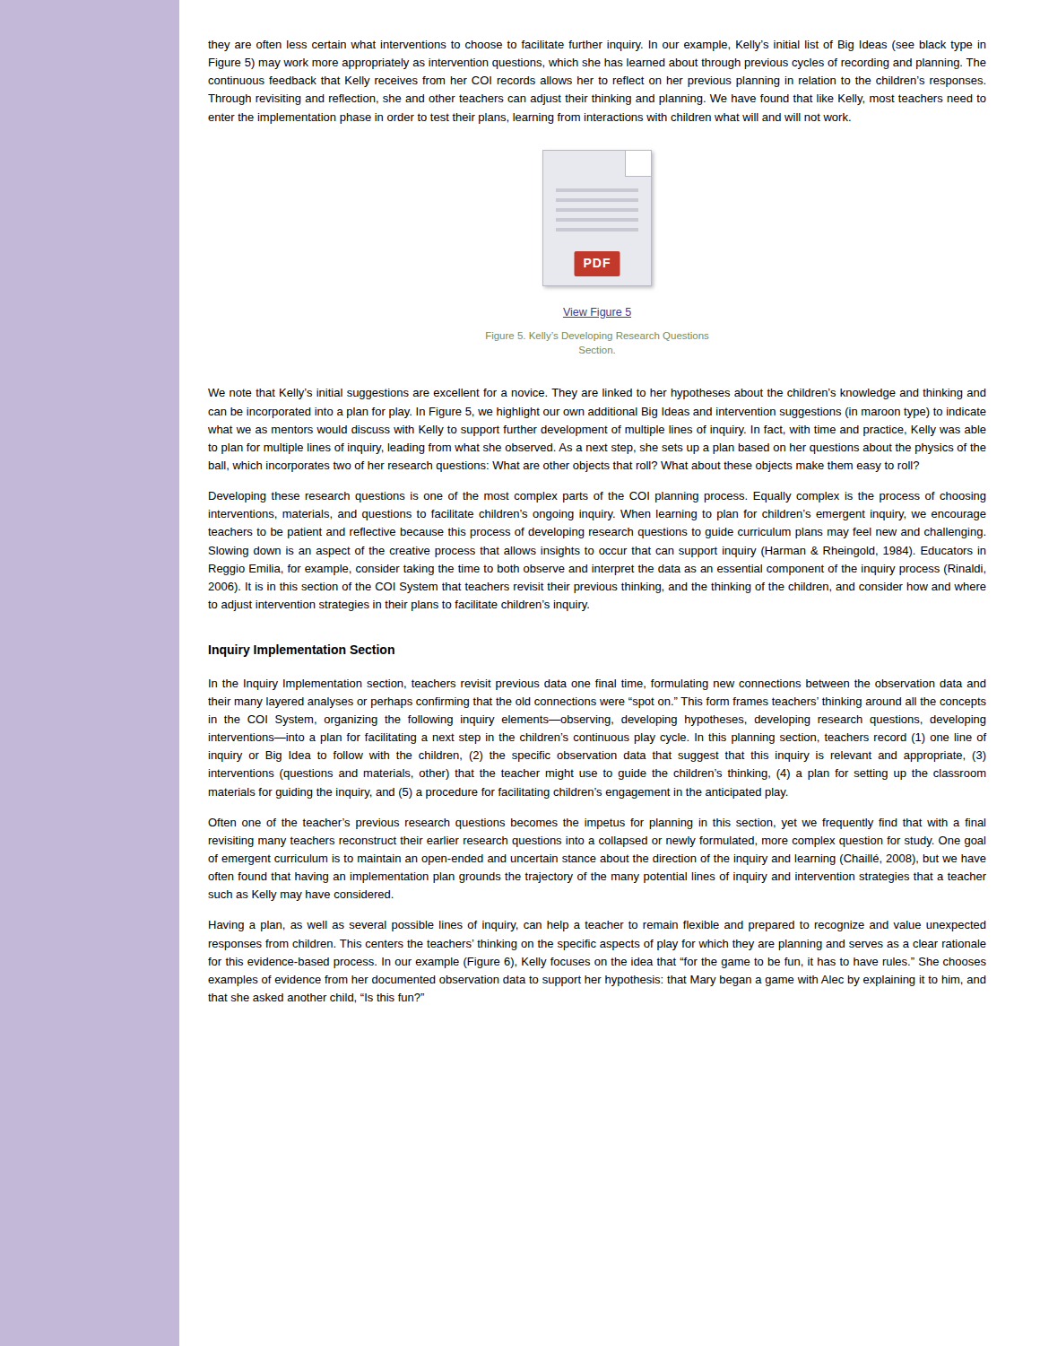they are often less certain what interventions to choose to facilitate further inquiry. In our example, Kelly’s initial list of Big Ideas (see black type in Figure 5) may work more appropriately as intervention questions, which she has learned about through previous cycles of recording and planning. The continuous feedback that Kelly receives from her COI records allows her to reflect on her previous planning in relation to the children’s responses. Through revisiting and reflection, she and other teachers can adjust their thinking and planning. We have found that like Kelly, most teachers need to enter the implementation phase in order to test their plans, learning from interactions with children what will and will not work.
PDF
View Figure 5
Figure 5. Kelly’s Developing Research Questions
Section.
We note that Kelly’s initial suggestions are excellent for a novice. They are linked to her hypotheses about the children’s knowledge and thinking and can be incorporated into a plan for play. In Figure 5, we highlight our own additional Big Ideas and intervention suggestions (in maroon type) to indicate what we as mentors would discuss with Kelly to support further development of multiple lines of inquiry. In fact, with time and practice, Kelly was able to plan for multiple lines of inquiry, leading from what she observed. As a next step, she sets up a plan based on her questions about the physics of the ball, which incorporates two of her research questions: What are other objects that roll? What about these objects make them easy to roll?
Developing these research questions is one of the most complex parts of the COI planning process. Equally complex is the process of choosing interventions, materials, and questions to facilitate children’s ongoing inquiry. When learning to plan for children’s emergent inquiry, we encourage teachers to be patient and reflective because this process of developing research questions to guide curriculum plans may feel new and challenging. Slowing down is an aspect of the creative process that allows insights to occur that can support inquiry (Harman & Rheingold, 1984). Educators in Reggio Emilia, for example, consider taking the time to both observe and interpret the data as an essential component of the inquiry process (Rinaldi, 2006). It is in this section of the COI System that teachers revisit their previous thinking, and the thinking of the children, and consider how and where to adjust intervention strategies in their plans to facilitate children’s inquiry.
Inquiry Implementation Section
In the Inquiry Implementation section, teachers revisit previous data one final time, formulating new connections between the observation data and their many layered analyses or perhaps confirming that the old connections were “spot on.” This form frames teachers’ thinking around all the concepts in the COI System, organizing the following inquiry elements—observing, developing hypotheses, developing research questions, developing interventions—into a plan for facilitating a next step in the children’s continuous play cycle. In this planning section, teachers record (1) one line of inquiry or Big Idea to follow with the children, (2) the specific observation data that suggest that this inquiry is relevant and appropriate, (3) interventions (questions and materials, other) that the teacher might use to guide the children’s thinking, (4) a plan for setting up the classroom materials for guiding the inquiry, and (5) a procedure for facilitating children’s engagement in the anticipated play.
Often one of the teacher’s previous research questions becomes the impetus for planning in this section, yet we frequently find that with a final revisiting many teachers reconstruct their earlier research questions into a collapsed or newly formulated, more complex question for study. One goal of emergent curriculum is to maintain an open-ended and uncertain stance about the direction of the inquiry and learning (Chaillé, 2008), but we have often found that having an implementation plan grounds the trajectory of the many potential lines of inquiry and intervention strategies that a teacher such as Kelly may have considered.
Having a plan, as well as several possible lines of inquiry, can help a teacher to remain flexible and prepared to recognize and value unexpected responses from children. This centers the teachers’ thinking on the specific aspects of play for which they are planning and serves as a clear rationale for this evidence-based process. In our example (Figure 6), Kelly focuses on the idea that “for the game to be fun, it has to have rules.” She chooses examples of evidence from her documented observation data to support her hypothesis: that Mary began a game with Alec by explaining it to him, and that she asked another child, “Is this fun?”